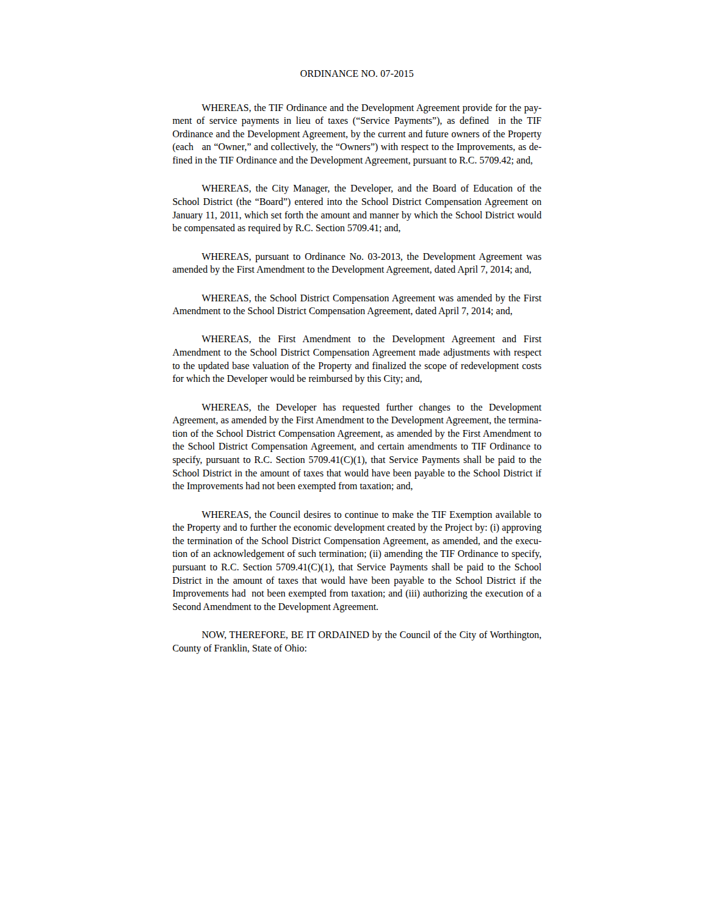ORDINANCE NO. 07-2015
WHEREAS, the TIF Ordinance and the Development Agreement provide for the payment of service payments in lieu of taxes (“Service Payments”), as defined in the TIF Ordinance and the Development Agreement, by the current and future owners of the Property (each an “Owner,” and collectively, the “Owners”) with respect to the Improvements, as defined in the TIF Ordinance and the Development Agreement, pursuant to R.C. 5709.42; and,
WHEREAS, the City Manager, the Developer, and the Board of Education of the School District (the “Board”) entered into the School District Compensation Agreement on January 11, 2011, which set forth the amount and manner by which the School District would be compensated as required by R.C. Section 5709.41; and,
WHEREAS, pursuant to Ordinance No. 03-2013, the Development Agreement was amended by the First Amendment to the Development Agreement, dated April 7, 2014; and,
WHEREAS, the School District Compensation Agreement was amended by the First Amendment to the School District Compensation Agreement, dated April 7, 2014; and,
WHEREAS, the First Amendment to the Development Agreement and First Amendment to the School District Compensation Agreement made adjustments with respect to the updated base valuation of the Property and finalized the scope of redevelopment costs for which the Developer would be reimbursed by this City; and,
WHEREAS, the Developer has requested further changes to the Development Agreement, as amended by the First Amendment to the Development Agreement, the termination of the School District Compensation Agreement, as amended by the First Amendment to the School District Compensation Agreement, and certain amendments to TIF Ordinance to specify, pursuant to R.C. Section 5709.41(C)(1), that Service Payments shall be paid to the School District in the amount of taxes that would have been payable to the School District if the Improvements had not been exempted from taxation; and,
WHEREAS, the Council desires to continue to make the TIF Exemption available to the Property and to further the economic development created by the Project by: (i) approving the termination of the School District Compensation Agreement, as amended, and the execution of an acknowledgement of such termination; (ii) amending the TIF Ordinance to specify, pursuant to R.C. Section 5709.41(C)(1), that Service Payments shall be paid to the School District in the amount of taxes that would have been payable to the School District if the Improvements had not been exempted from taxation; and (iii) authorizing the execution of a Second Amendment to the Development Agreement.
NOW, THEREFORE, BE IT ORDAINED by the Council of the City of Worthington, County of Franklin, State of Ohio: